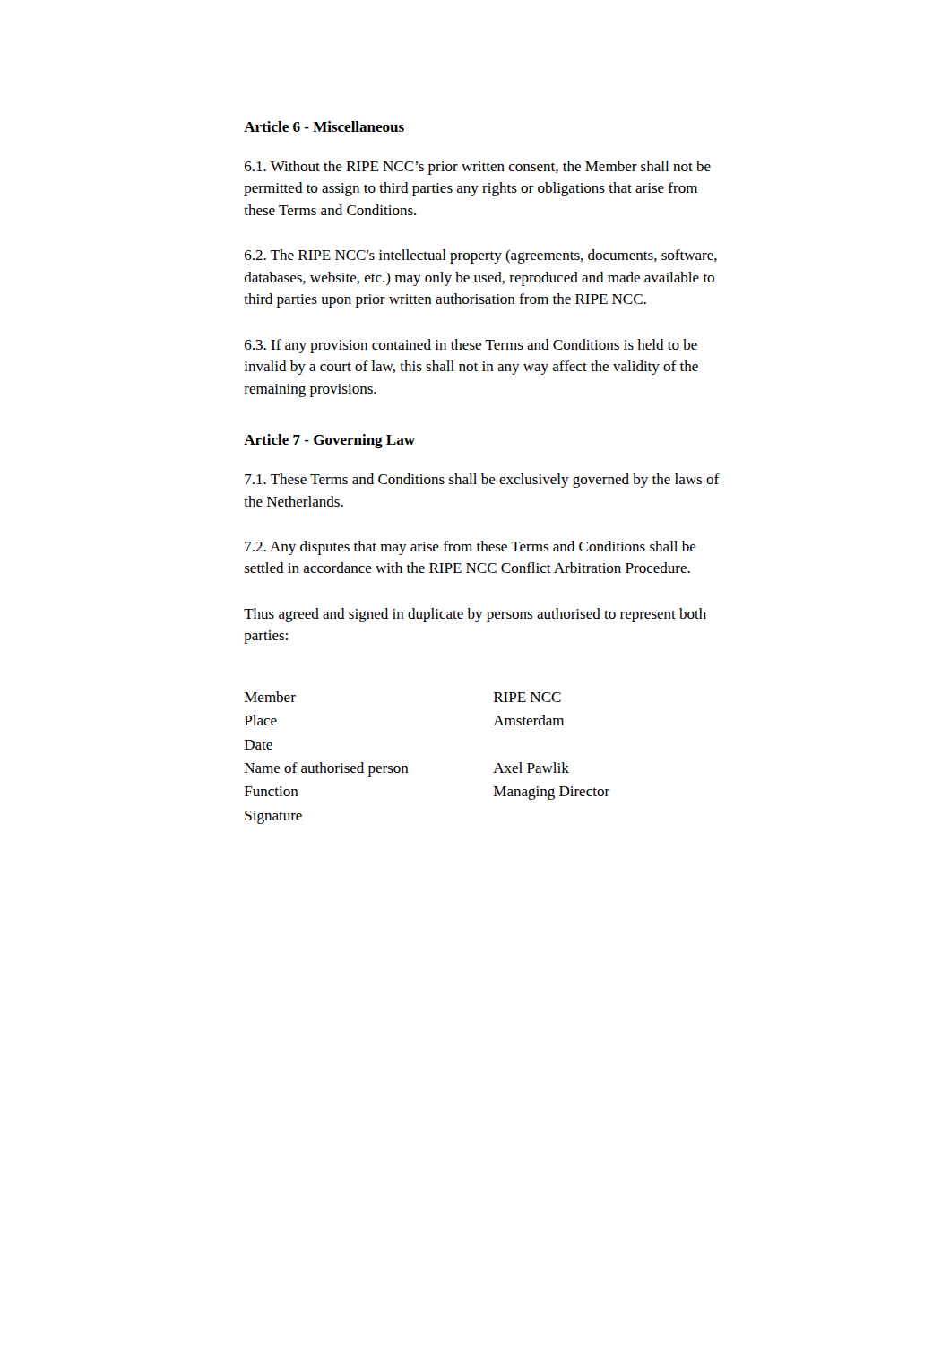Article 6 - Miscellaneous
6.1. Without the RIPE NCC’s prior written consent, the Member shall not be permitted to assign to third parties any rights or obligations that arise from these Terms and Conditions.
6.2. The RIPE NCC's intellectual property (agreements, documents, software, databases, website, etc.) may only be used, reproduced and made available to third parties upon prior written authorisation from the RIPE NCC.
6.3. If any provision contained in these Terms and Conditions is held to be invalid by a court of law, this shall not in any way affect the validity of the remaining provisions.
Article 7 - Governing Law
7.1. These Terms and Conditions shall be exclusively governed by the laws of the Netherlands.
7.2. Any disputes that may arise from these Terms and Conditions shall be settled in accordance with the RIPE NCC Conflict Arbitration Procedure.
Thus agreed and signed in duplicate by persons authorised to represent both parties:
| Member | RIPE NCC |
| Place | Amsterdam |
| Date | |
| Name of authorised person | Axel Pawlik |
| Function | Managing Director |
| Signature | |